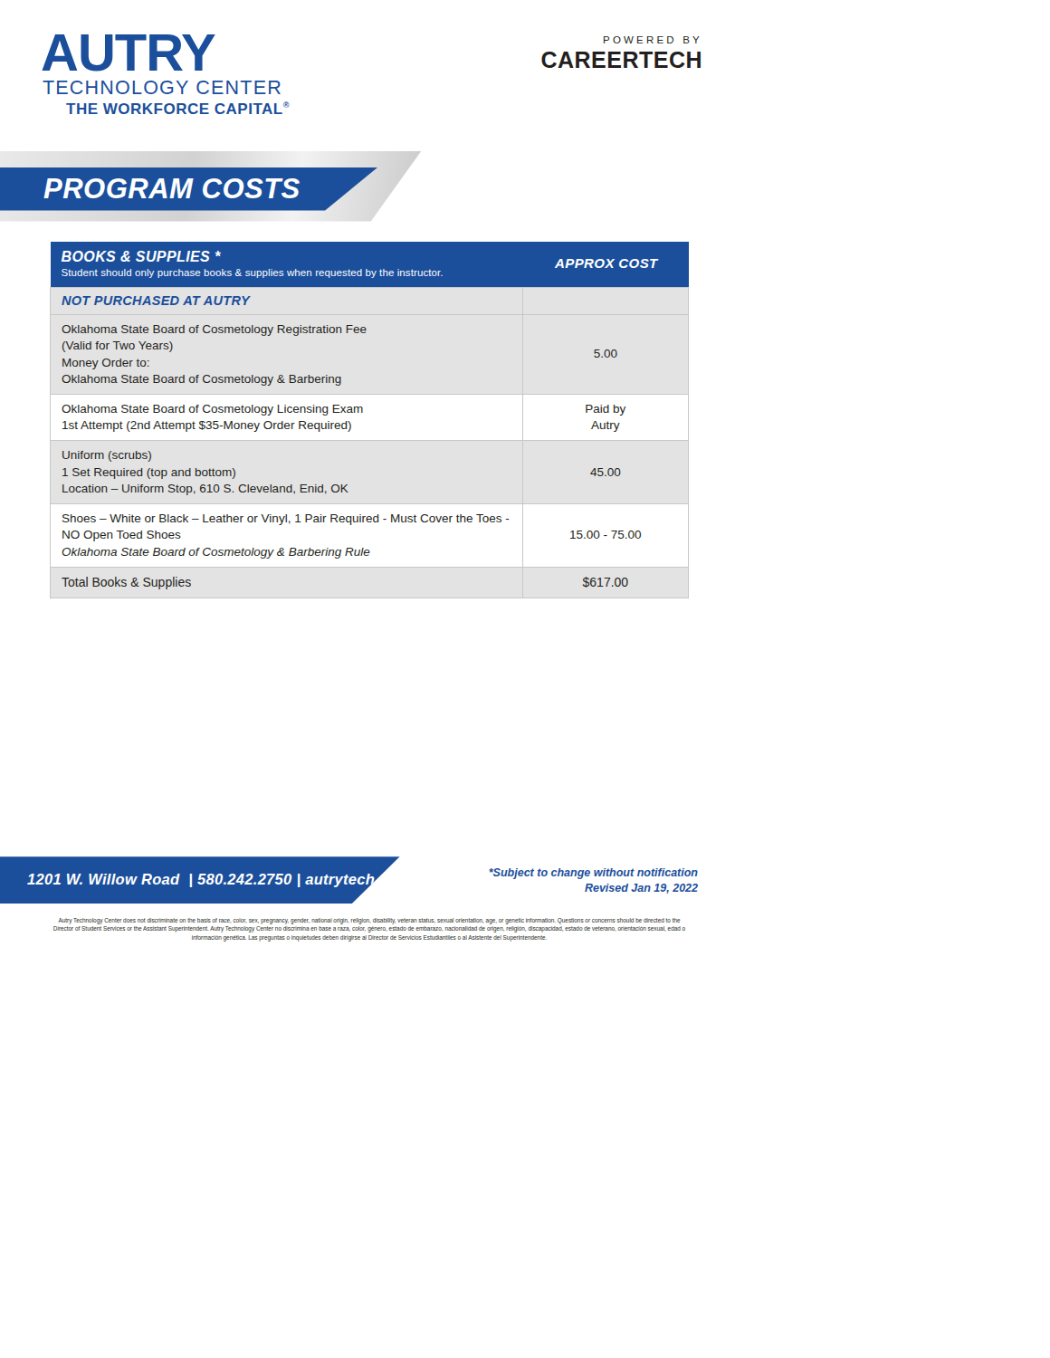AUTRY
TECHNOLOGY CENTER
THE WORKFORCE CAPITAL®
POWERED BY
CAREERTECH
Program Costs
| Books & Supplies * Student should only purchase books & supplies when requested by the instructor. | Approx Cost |
| --- | --- |
| Not Purchased at Autry | |
| Oklahoma State Board of Cosmetology Registration Fee (Valid for Two Years) Money Order to: Oklahoma State Board of Cosmetology & Barbering | 5.00 |
| Oklahoma State Board of Cosmetology Licensing Exam 1st Attempt (2nd Attempt $35-Money Order Required) | Paid by Autry |
| Uniform (scrubs) 1 Set Required (top and bottom) Location – Uniform Stop, 610 S. Cleveland, Enid, OK | 45.00 |
| Shoes – White or Black – Leather or Vinyl, 1 Pair Required - Must Cover the Toes - NO Open Toed Shoes Oklahoma State Board of Cosmetology & Barbering Rule | 15.00 - 75.00 |
| Total Books & Supplies | $617.00 |
1201 W. Willow Road | 580.242.2750 | autrytech.edu
*Subject to change without notification
Revised Jan 19, 2022
Autry Technology Center does not discriminate on the basis of race, color, sex, pregnancy, gender, national origin, religion, disability, veteran status, sexual orientation, age, or genetic information. Questions or concerns should be directed to the Director of Student Services or the Assistant Superintendent. Autry Technology Center no discrimina en base a raza, color, género, estado de embarazo, nacionalidad de origen, religión, discapacidad, estado de veterano, orientación sexual, edad o información genética. Las preguntas o inquietudes deben dirigirse al Director de Servicios Estudiantiles o al Asistente del Superintendente.